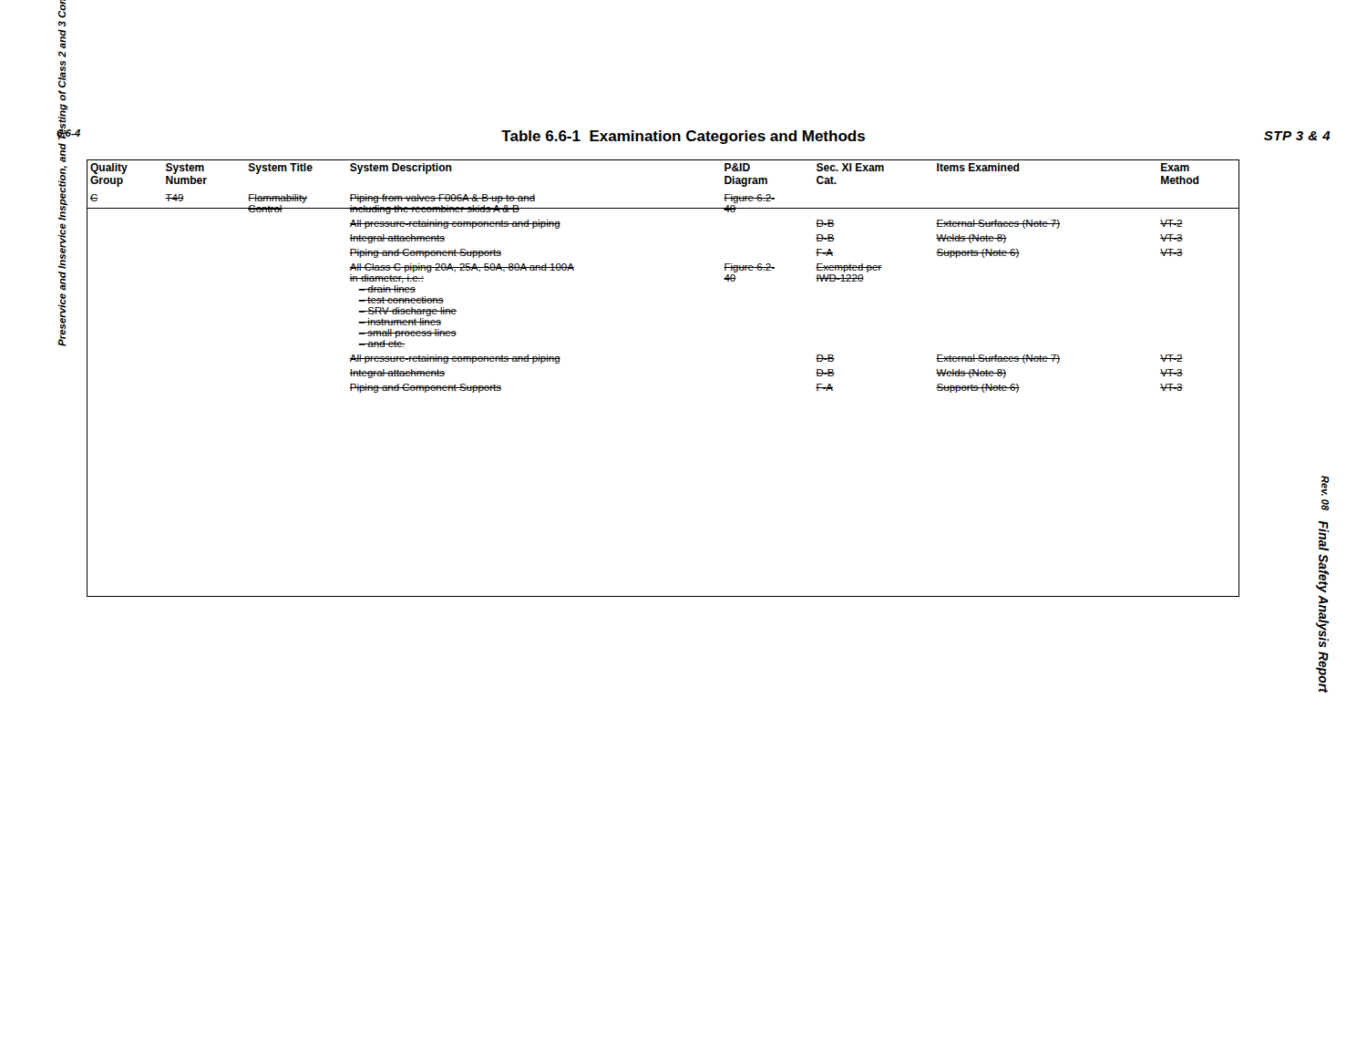6.6-4
STP 3 & 4
Table 6.6-1 Examination Categories and Methods
Rev. 08
Final Safety Analysis Report
Preservice and Inservice Inspection, and Testing of Class 2 and 3 Components and Piping
| Quality Group | System Number | System Title | System Description | P&ID Diagram | Sec. XI Exam Cat. | Items Examined | Exam Method |
| --- | --- | --- | --- | --- | --- | --- | --- |
| C | T49 | Flammability Control | Piping from valves F006A & B up to and including the recombiner skids A & B | Figure 6.2- 40 | | | |
| | | | All pressure-retaining components and piping | | D-B | External Surfaces (Note 7) | VT-2 |
| | | | Integral attachments | | D-B | Welds (Note 8) | VT-3 |
| | | | Piping and Component Supports | | F-A | Supports (Note 6) | VT-3 |
| | | | All Class C piping 20A, 25A, 50A, 80A and 100A in diameter, i.e.: drain lines test connections SRV discharge line instrument lines small process lines and etc. | Figure 6.2- 40 | Exempted per IWD-1220 | | |
| | | | All pressure-retaining components and piping | | D-B | External Surfaces (Note 7) | VT-2 |
| | | | Integral attachments | | D-B | Welds (Note 8) | VT-3 |
| | | | Piping and Component Supports | | F-A | Supports (Note 6) | VT-3 |